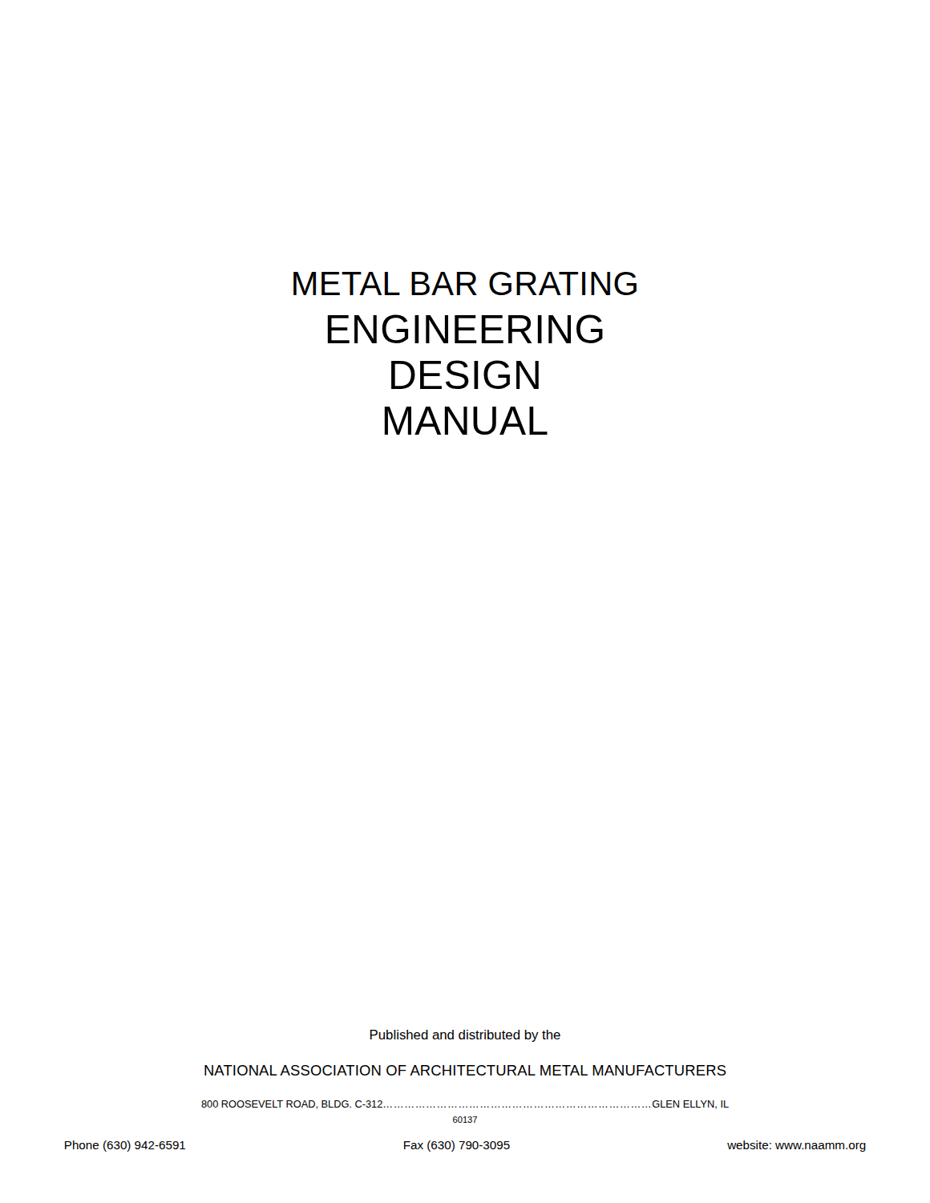METAL BAR GRATING ENGINEERING DESIGN MANUAL
Published and distributed by the
NATIONAL ASSOCIATION OF ARCHITECTURAL METAL MANUFACTURERS
800 ROOSEVELT ROAD, BLDG. C-312…………………………………………………………………GLEN ELLYN, IL 60137
Phone (630) 942-6591 Fax (630) 790-3095 website: www.naamm.org